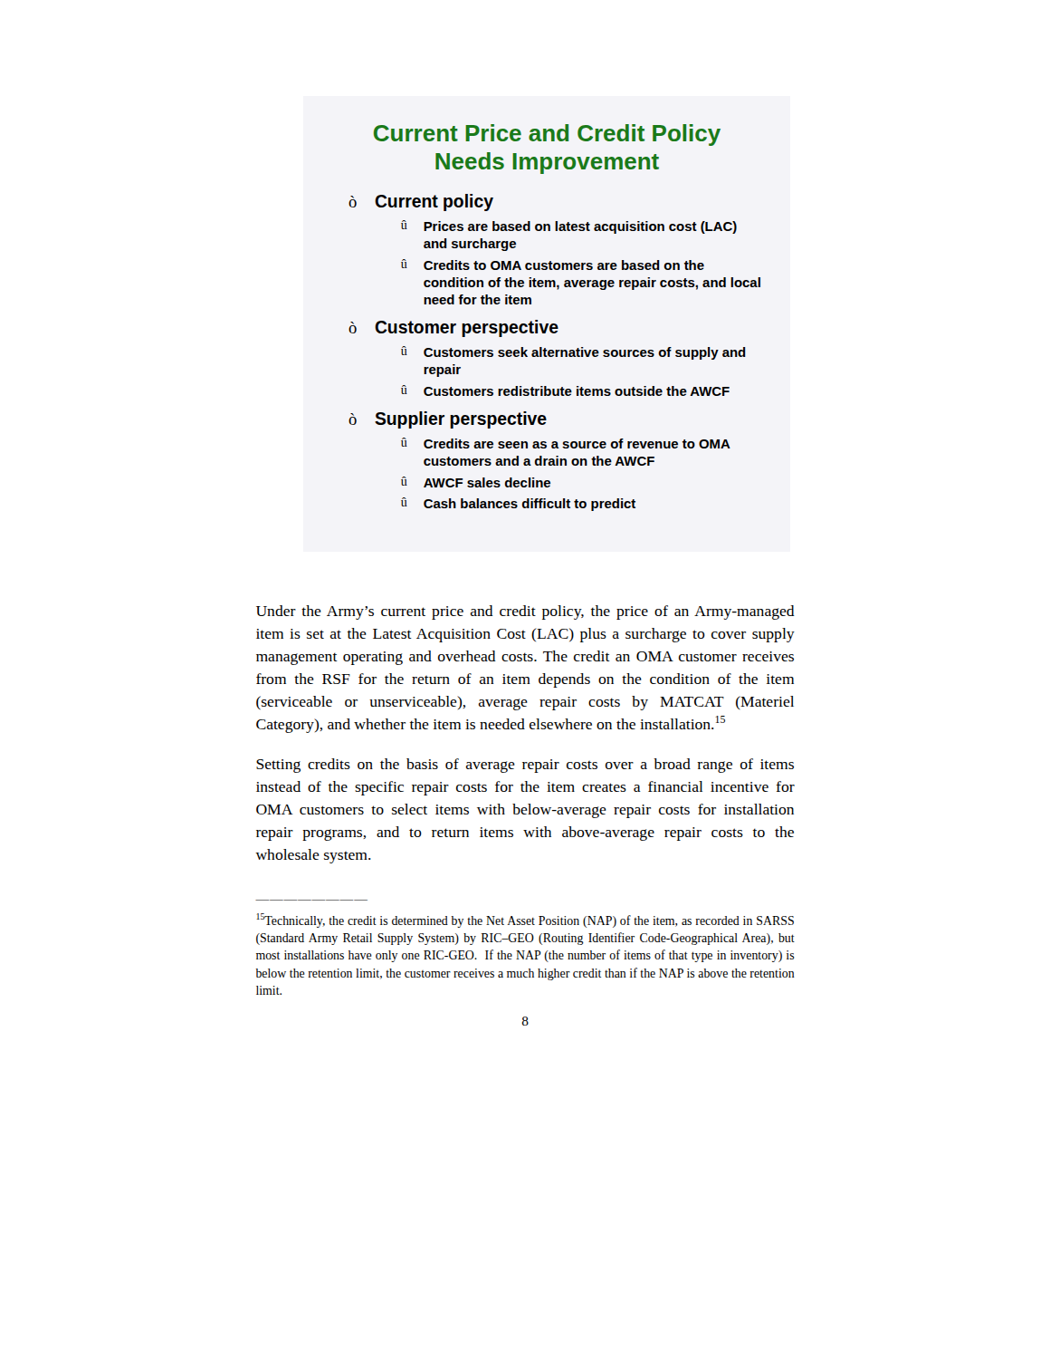Current Price and Credit Policy
Needs Improvement
Current policy
Prices are based on latest acquisition cost (LAC) and surcharge
Credits to OMA customers are based on the condition of the item, average repair costs, and local need for the item
Customer perspective
Customers seek alternative sources of supply and repair
Customers redistribute items outside the AWCF
Supplier perspective
Credits are seen as a source of revenue to OMA customers and a drain on the AWCF
AWCF sales decline
Cash balances difficult to predict
Under the Army’s current price and credit policy, the price of an Army-managed item is set at the Latest Acquisition Cost (LAC) plus a surcharge to cover supply management operating and overhead costs. The credit an OMA customer receives from the RSF for the return of an item depends on the condition of the item (serviceable or unserviceable), average repair costs by MATCAT (Materiel Category), and whether the item is needed elsewhere on the installation.15
Setting credits on the basis of average repair costs over a broad range of items instead of the specific repair costs for the item creates a financial incentive for OMA customers to select items with below-average repair costs for installation repair programs, and to return items with above-average repair costs to the wholesale system.
————————
15 Technically, the credit is determined by the Net Asset Position (NAP) of the item, as recorded in SARSS (Standard Army Retail Supply System) by RIC–GEO (Routing Identifier Code-Geographical Area), but most installations have only one RIC-GEO. If the NAP (the number of items of that type in inventory) is below the retention limit, the customer receives a much higher credit than if the NAP is above the retention limit.
8